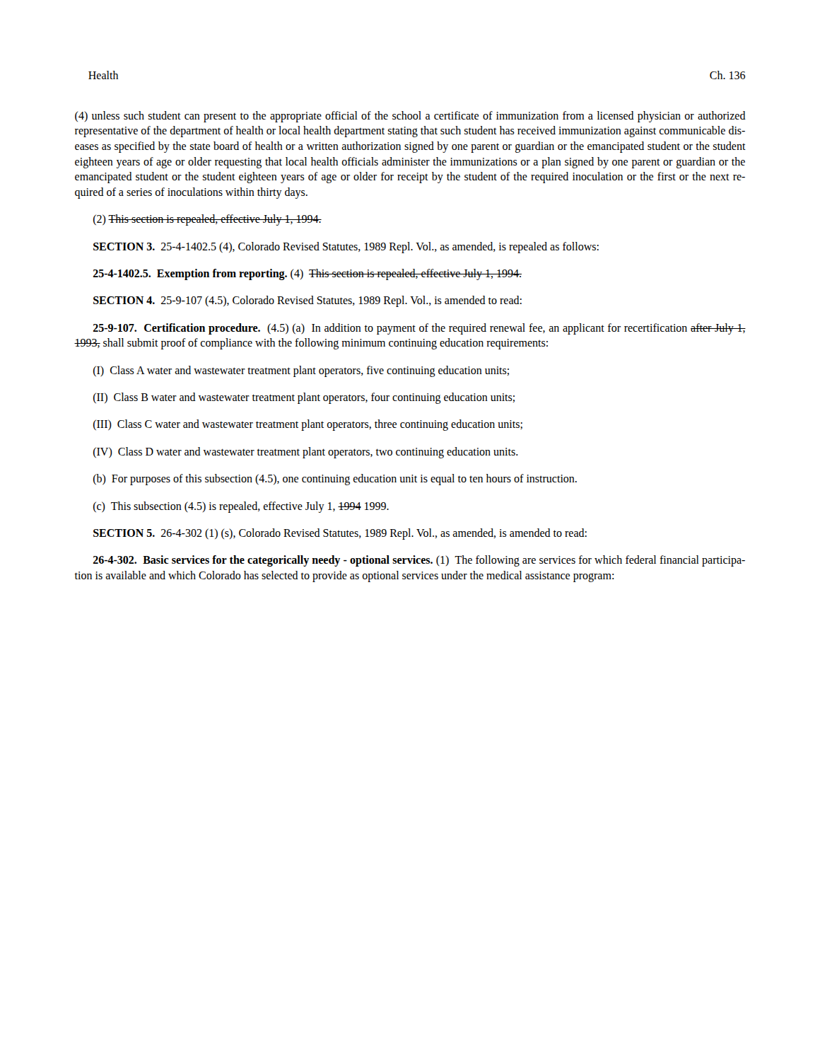Health Ch. 136
(4) unless such student can present to the appropriate official of the school a certificate of immunization from a licensed physician or authorized representative of the department of health or local health department stating that such student has received immunization against communicable diseases as specified by the state board of health or a written authorization signed by one parent or guardian or the emancipated student or the student eighteen years of age or older requesting that local health officials administer the immunizations or a plan signed by one parent or guardian or the emancipated student or the student eighteen years of age or older for receipt by the student of the required inoculation or the first or the next required of a series of inoculations within thirty days.
(2) This section is repealed, effective July 1, 1994.
SECTION 3. 25-4-1402.5 (4), Colorado Revised Statutes, 1989 Repl. Vol., as amended, is repealed as follows:
25-4-1402.5. Exemption from reporting. (4) This section is repealed, effective July 1, 1994.
SECTION 4. 25-9-107 (4.5), Colorado Revised Statutes, 1989 Repl. Vol., is amended to read:
25-9-107. Certification procedure. (4.5) (a) In addition to payment of the required renewal fee, an applicant for recertification after July 1, 1993, shall submit proof of compliance with the following minimum continuing education requirements:
(I) Class A water and wastewater treatment plant operators, five continuing education units;
(II) Class B water and wastewater treatment plant operators, four continuing education units;
(III) Class C water and wastewater treatment plant operators, three continuing education units;
(IV) Class D water and wastewater treatment plant operators, two continuing education units.
(b) For purposes of this subsection (4.5), one continuing education unit is equal to ten hours of instruction.
(c) This subsection (4.5) is repealed, effective July 1, 1994 1999.
SECTION 5. 26-4-302 (1) (s), Colorado Revised Statutes, 1989 Repl. Vol., as amended, is amended to read:
26-4-302. Basic services for the categorically needy - optional services. (1) The following are services for which federal financial participation is available and which Colorado has selected to provide as optional services under the medical assistance program: